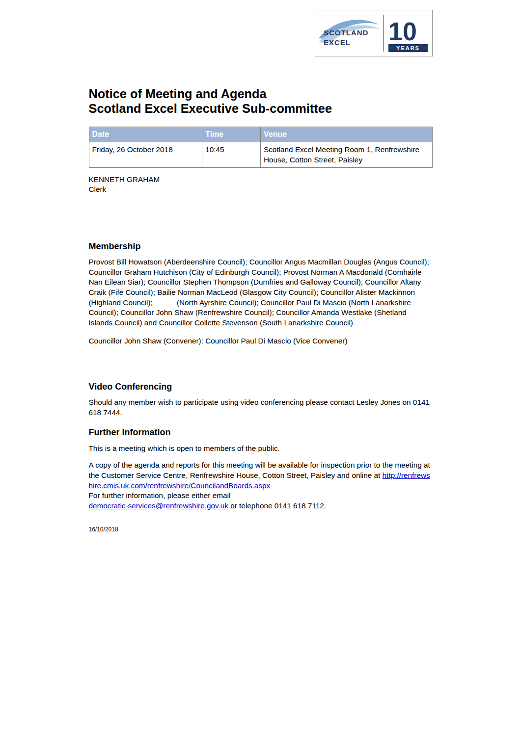SCOTLAND EXCEL 10 YEARS
Notice of Meeting and AgendaScotland Excel Executive Sub-committee
| Date | Time | Venue |
| --- | --- | --- |
| Friday, 26 October 2018 | 10:45 | Scotland Excel Meeting Room 1, Renfrewshire House, Cotton Street, Paisley |
KENNETH GRAHAM
Clerk
Membership
Provost Bill Howatson (Aberdeenshire Council); Councillor Angus Macmillan Douglas (Angus Council); Councillor Graham Hutchison (City of Edinburgh Council); Provost Norman A Macdonald (Comhairle Nan Eilean Siar); Councillor Stephen Thompson (Dumfries and Galloway Council); Councillor Altany Craik (Fife Council); Bailie Norman MacLeod (Glasgow City Council); Councillor Alister Mackinnon (Highland Council); (North Ayrshire Council); Councillor Paul Di Mascio (North Lanarkshire Council); Councillor John Shaw (Renfrewshire Council); Councillor Amanda Westlake (Shetland Islands Council) and Councillor Collette Stevenson (South Lanarkshire Council)
Councillor John Shaw (Convener): Councillor Paul Di Mascio (Vice Convener)
Video Conferencing
Should any member wish to participate using video conferencing please contact Lesley Jones on 0141 618 7444.
Further Information
This is a meeting which is open to members of the public.
A copy of the agenda and reports for this meeting will be available for inspection prior to the meeting at the Customer Service Centre, Renfrewshire House, Cotton Street, Paisley and online at http://renfrewshire.cmis.uk.com/renfrewshire/CouncilandBoards.aspx
For further information, please either email
democratic-services@renfrewshire.gov.uk or telephone 0141 618 7112.
16/10/2018